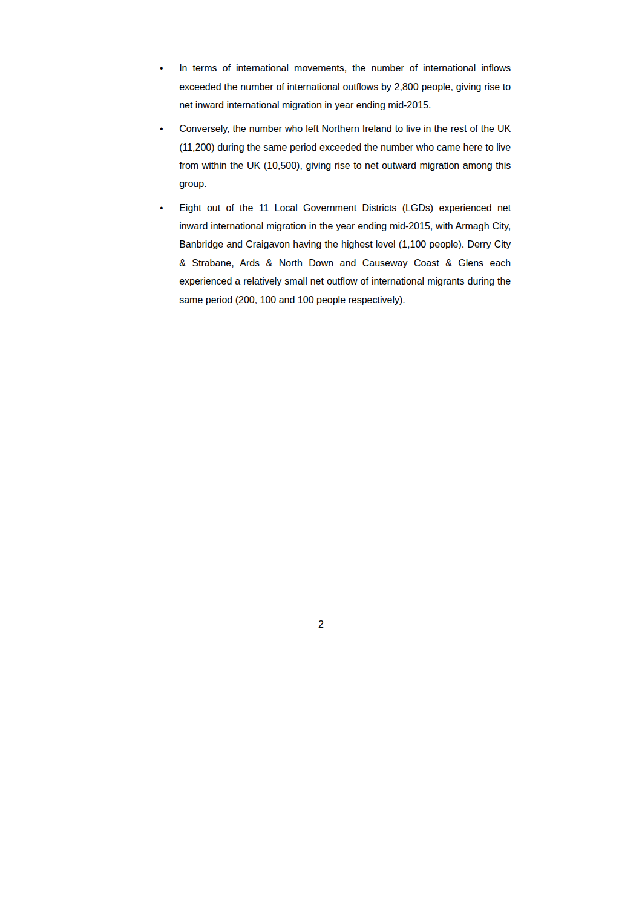In terms of international movements, the number of international inflows exceeded the number of international outflows by 2,800 people, giving rise to net inward international migration in year ending mid-2015.
Conversely, the number who left Northern Ireland to live in the rest of the UK (11,200) during the same period exceeded the number who came here to live from within the UK (10,500), giving rise to net outward migration among this group.
Eight out of the 11 Local Government Districts (LGDs) experienced net inward international migration in the year ending mid-2015, with Armagh City, Banbridge and Craigavon having the highest level (1,100 people). Derry City & Strabane, Ards & North Down and Causeway Coast & Glens each experienced a relatively small net outflow of international migrants during the same period (200, 100 and 100 people respectively).
2